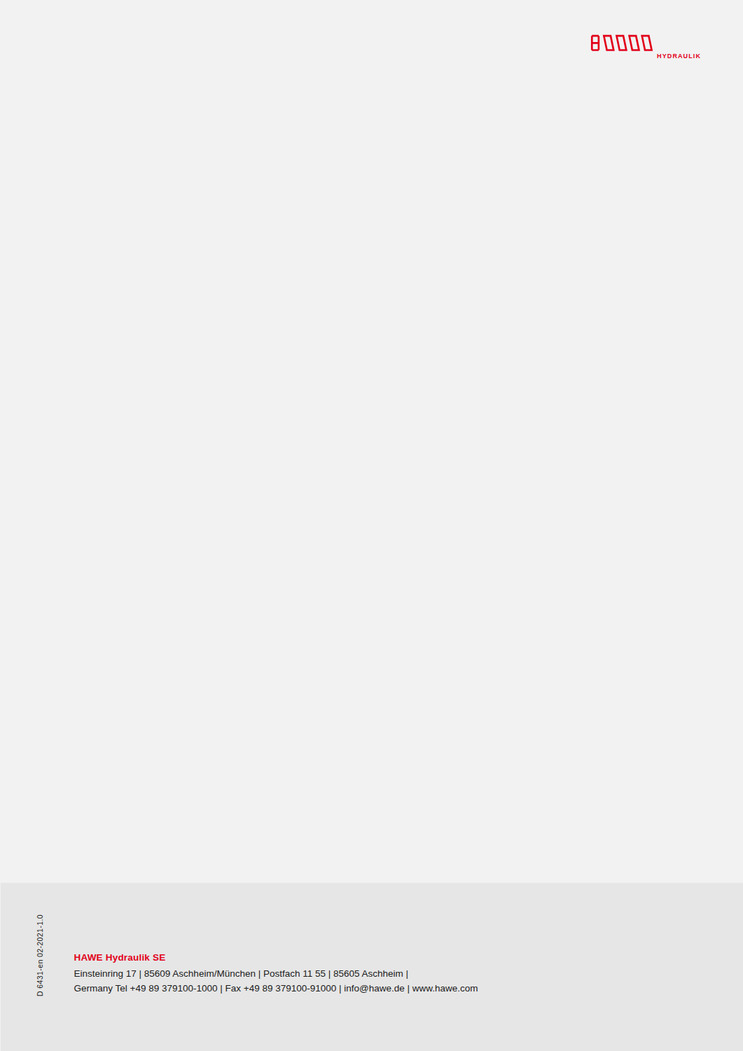HYDRAULIK
HAWE Hydraulik SE
Einsteinring 17 | 85609 Aschheim/München | Postfach 11 55 | 85605 Aschheim |
Germany Tel +49 89 379100-1000 | Fax +49 89 379100-91000 | info@hawe.de | www.hawe.com
D 6431-en 02-2021-1.0